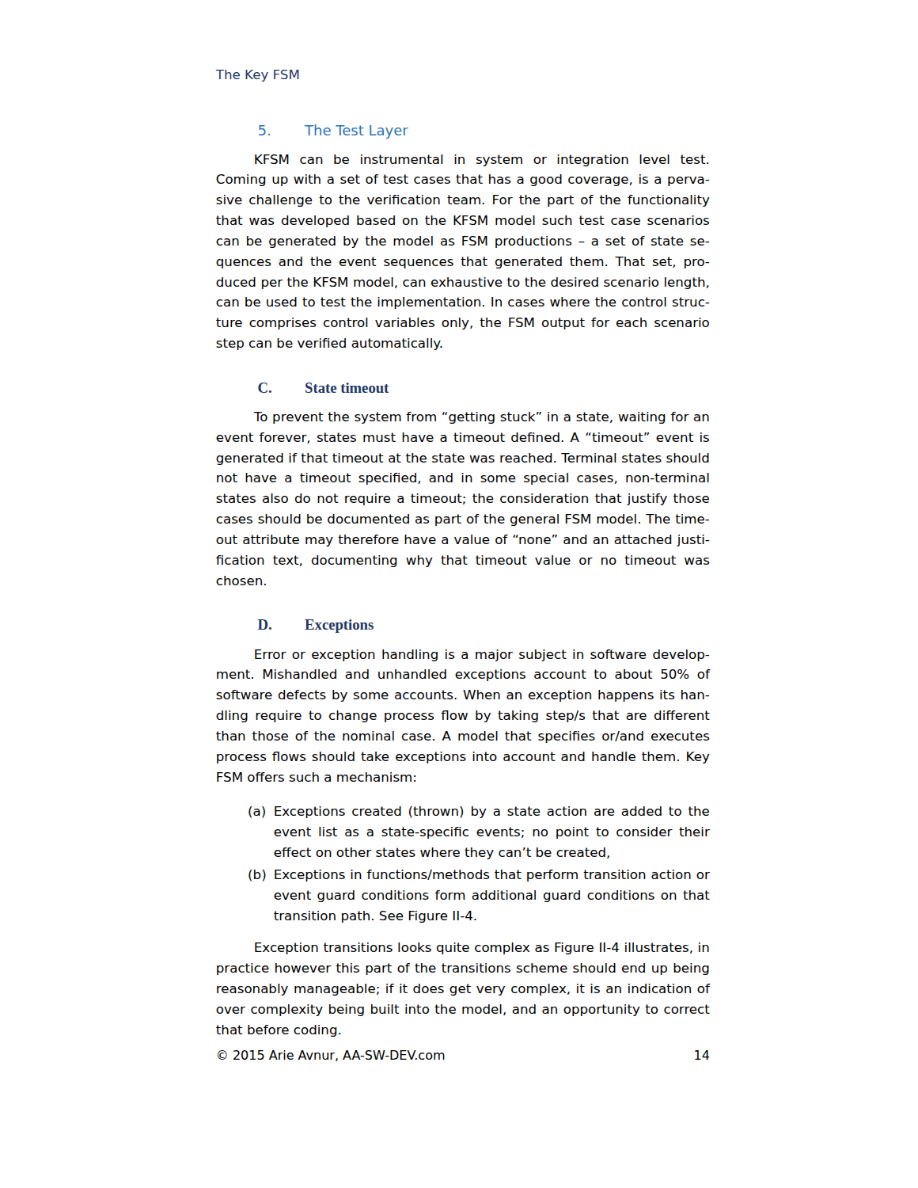The Key FSM
5. The Test Layer
KFSM can be instrumental in system or integration level test. Coming up with a set of test cases that has a good coverage, is a pervasive challenge to the verification team. For the part of the functionality that was developed based on the KFSM model such test case scenarios can be generated by the model as FSM productions – a set of state sequences and the event sequences that generated them. That set, produced per the KFSM model, can exhaustive to the desired scenario length, can be used to test the implementation. In cases where the control structure comprises control variables only, the FSM output for each scenario step can be verified automatically.
C. State timeout
To prevent the system from “getting stuck” in a state, waiting for an event forever, states must have a timeout defined. A “timeout” event is generated if that timeout at the state was reached. Terminal states should not have a timeout specified, and in some special cases, non-terminal states also do not require a timeout; the consideration that justify those cases should be documented as part of the general FSM model. The timeout attribute may therefore have a value of “none” and an attached justification text, documenting why that timeout value or no timeout was chosen.
D. Exceptions
Error or exception handling is a major subject in software development. Mishandled and unhandled exceptions account to about 50% of software defects by some accounts. When an exception happens its handling require to change process flow by taking step/s that are different than those of the nominal case. A model that specifies or/and executes process flows should take exceptions into account and handle them. Key FSM offers such a mechanism:
(a) Exceptions created (thrown) by a state action are added to the event list as a state-specific events; no point to consider their effect on other states where they can’t be created,
(b) Exceptions in functions/methods that perform transition action or event guard conditions form additional guard conditions on that transition path. See Figure II-4.
Exception transitions looks quite complex as Figure II-4 illustrates, in practice however this part of the transitions scheme should end up being reasonably manageable; if it does get very complex, it is an indication of over complexity being built into the model, and an opportunity to correct that before coding.
© 2015 Arie Avnur, AA-SW-DEV.com 14